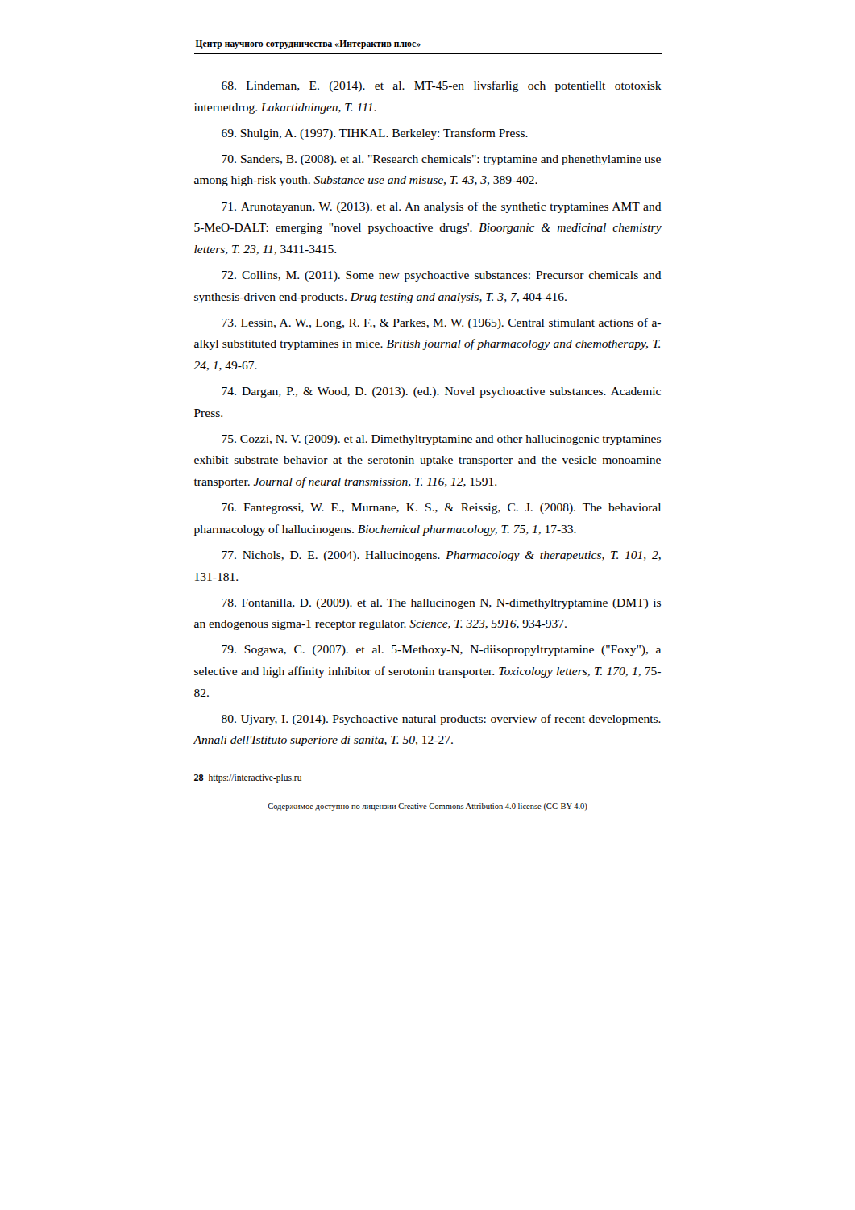Центр научного сотрудничества «Интерактив плюс»
68. Lindeman, E. (2014). et al. MT-45-en livsfarlig och potentiellt ototoxisk internetdrog. Lakartidningen, T. 111.
69. Shulgin, A. (1997). TIHKAL. Berkeley: Transform Press.
70. Sanders, B. (2008). et al. "Research chemicals": tryptamine and phenethylamine use among high-risk youth. Substance use and misuse, T. 43, 3, 389-402.
71. Arunotayanun, W. (2013). et al. An analysis of the synthetic tryptamines AMT and 5-MeO-DALT: emerging "novel psychoactive drugs'. Bioorganic & medicinal chemistry letters, T. 23, 11, 3411-3415.
72. Collins, M. (2011). Some new psychoactive substances: Precursor chemicals and synthesis-driven end-products. Drug testing and analysis, T. 3, 7, 404-416.
73. Lessin, A. W., Long, R. F., & Parkes, M. W. (1965). Central stimulant actions of a-alkyl substituted tryptamines in mice. British journal of pharmacology and chemotherapy, T. 24, 1, 49-67.
74. Dargan, P., & Wood, D. (2013). (ed.). Novel psychoactive substances. Academic Press.
75. Cozzi, N. V. (2009). et al. Dimethyltryptamine and other hallucinogenic tryptamines exhibit substrate behavior at the serotonin uptake transporter and the vesicle monoamine transporter. Journal of neural transmission, T. 116, 12, 1591.
76. Fantegrossi, W. E., Murnane, K. S., & Reissig, C. J. (2008). The behavioral pharmacology of hallucinogens. Biochemical pharmacology, T. 75, 1, 17-33.
77. Nichols, D. E. (2004). Hallucinogens. Pharmacology & therapeutics, T. 101, 2, 131-181.
78. Fontanilla, D. (2009). et al. The hallucinogen N, N-dimethyltryptamine (DMT) is an endogenous sigma-1 receptor regulator. Science, T. 323, 5916, 934-937.
79. Sogawa, C. (2007). et al. 5-Methoxy-N, N-diisopropyltryptamine ("Foxy"), a selective and high affinity inhibitor of serotonin transporter. Toxicology letters, T. 170, 1, 75-82.
80. Ujvary, I. (2014). Psychoactive natural products: overview of recent developments. Annali dell'Istituto superiore di sanita, T. 50, 12-27.
28 https://interactive-plus.ru
Содержимое доступно по лицензии Creative Commons Attribution 4.0 license (CC-BY 4.0)